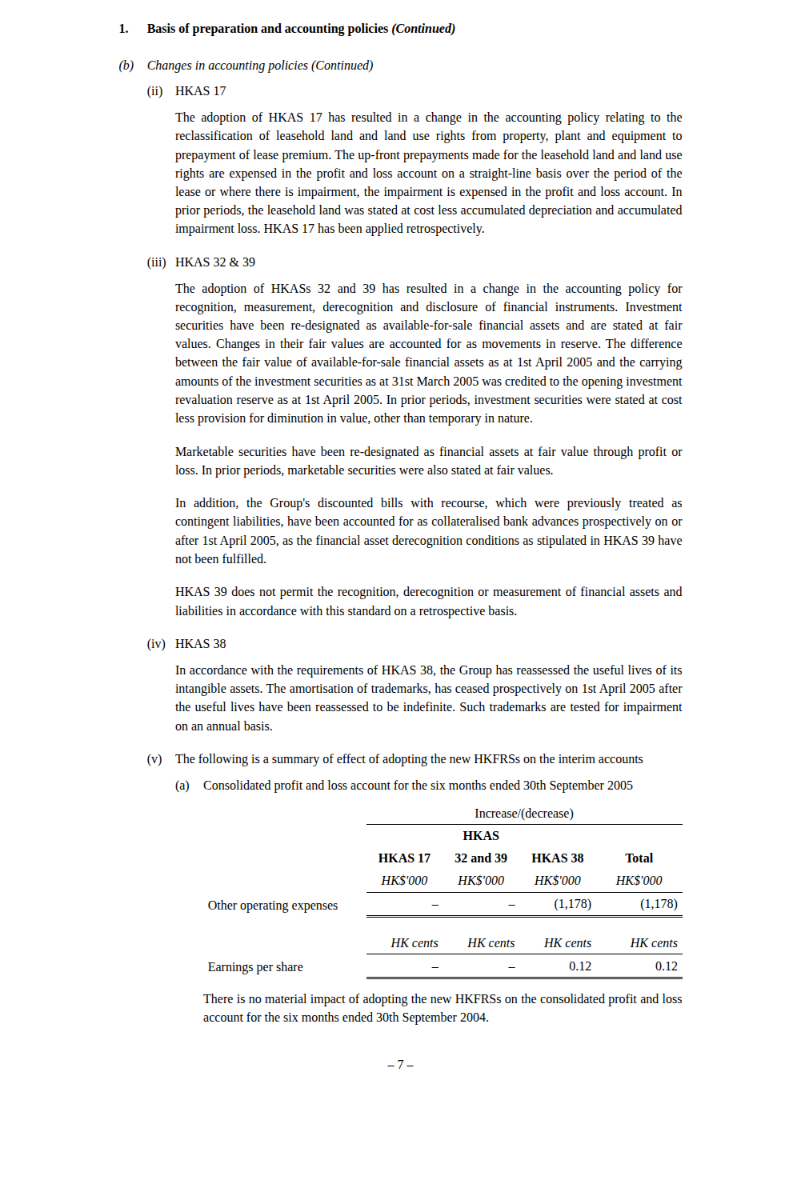1. Basis of preparation and accounting policies (Continued)
(b) Changes in accounting policies (Continued)
(ii) HKAS 17
The adoption of HKAS 17 has resulted in a change in the accounting policy relating to the reclassification of leasehold land and land use rights from property, plant and equipment to prepayment of lease premium. The up-front prepayments made for the leasehold land and land use rights are expensed in the profit and loss account on a straight-line basis over the period of the lease or where there is impairment, the impairment is expensed in the profit and loss account. In prior periods, the leasehold land was stated at cost less accumulated depreciation and accumulated impairment loss. HKAS 17 has been applied retrospectively.
(iii) HKAS 32 & 39
The adoption of HKASs 32 and 39 has resulted in a change in the accounting policy for recognition, measurement, derecognition and disclosure of financial instruments. Investment securities have been re-designated as available-for-sale financial assets and are stated at fair values. Changes in their fair values are accounted for as movements in reserve. The difference between the fair value of available-for-sale financial assets as at 1st April 2005 and the carrying amounts of the investment securities as at 31st March 2005 was credited to the opening investment revaluation reserve as at 1st April 2005. In prior periods, investment securities were stated at cost less provision for diminution in value, other than temporary in nature.
Marketable securities have been re-designated as financial assets at fair value through profit or loss. In prior periods, marketable securities were also stated at fair values.
In addition, the Group's discounted bills with recourse, which were previously treated as contingent liabilities, have been accounted for as collateralised bank advances prospectively on or after 1st April 2005, as the financial asset derecognition conditions as stipulated in HKAS 39 have not been fulfilled.
HKAS 39 does not permit the recognition, derecognition or measurement of financial assets and liabilities in accordance with this standard on a retrospective basis.
(iv) HKAS 38
In accordance with the requirements of HKAS 38, the Group has reassessed the useful lives of its intangible assets. The amortisation of trademarks, has ceased prospectively on 1st April 2005 after the useful lives have been reassessed to be indefinite. Such trademarks are tested for impairment on an annual basis.
(v) The following is a summary of effect of adopting the new HKFRSs on the interim accounts
(a) Consolidated profit and loss account for the six months ended 30th September 2005
| | Increase/(decrease) |
| --- | --- |
| | | HKAS | | |
| | HKAS 17 | 32 and 39 | HKAS 38 | Total |
| | HK$'000 | HK$'000 | HK$'000 | HK$'000 |
| Other operating expenses | – | – | (1,178) | (1,178) |
| | HK cents | HK cents | HK cents | HK cents |
| Earnings per share | – | – | 0.12 | 0.12 |
There is no material impact of adopting the new HKFRSs on the consolidated profit and loss account for the six months ended 30th September 2004.
– 7 –